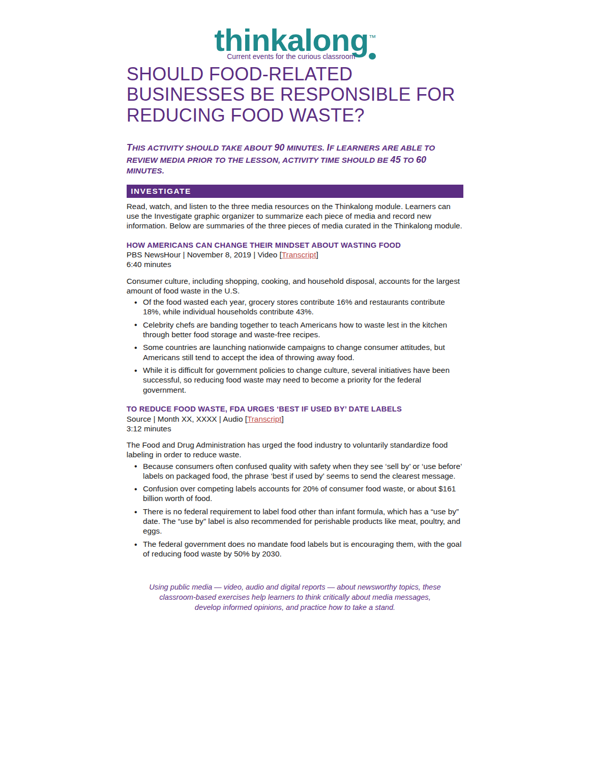thinkalong™ Current events for the curious classroom
Should Food-Related Businesses Be Responsible for Reducing Food Waste?
THIS ACTIVITY SHOULD TAKE ABOUT 90 MINUTES. IF LEARNERS ARE ABLE TO REVIEW MEDIA PRIOR TO THE LESSON, ACTIVITY TIME SHOULD BE 45 TO 60 MINUTES.
INVESTIGATE
Read, watch, and listen to the three media resources on the Thinkalong module. Learners can use the Investigate graphic organizer to summarize each piece of media and record new information. Below are summaries of the three pieces of media curated in the Thinkalong module.
How Americans can change their mindset about wasting food
PBS NewsHour | November 8, 2019 | Video [Transcript]
6:40 minutes
Consumer culture, including shopping, cooking, and household disposal, accounts for the largest amount of food waste in the U.S.
Of the food wasted each year, grocery stores contribute 16% and restaurants contribute 18%, while individual households contribute 43%.
Celebrity chefs are banding together to teach Americans how to waste lest in the kitchen through better food storage and waste-free recipes.
Some countries are launching nationwide campaigns to change consumer attitudes, but Americans still tend to accept the idea of throwing away food.
While it is difficult for government policies to change culture, several initiatives have been successful, so reducing food waste may need to become a priority for the federal government.
To reduce food waste, FDA urges ‘best if used by’ date labels
Source | Month XX, XXXX | Audio [Transcript]
3:12 minutes
The Food and Drug Administration has urged the food industry to voluntarily standardize food labeling in order to reduce waste.
Because consumers often confused quality with safety when they see ‘sell by’ or ‘use before’ labels on packaged food, the phrase ‘best if used by’ seems to send the clearest message.
Confusion over competing labels accounts for 20% of consumer food waste, or about $161 billion worth of food.
There is no federal requirement to label food other than infant formula, which has a “use by” date. The “use by” label is also recommended for perishable products like meat, poultry, and eggs.
The federal government does no mandate food labels but is encouraging them, with the goal of reducing food waste by 50% by 2030.
Using public media — video, audio and digital reports — about newsworthy topics, these classroom-based exercises help learners to think critically about media messages, develop informed opinions, and practice how to take a stand.